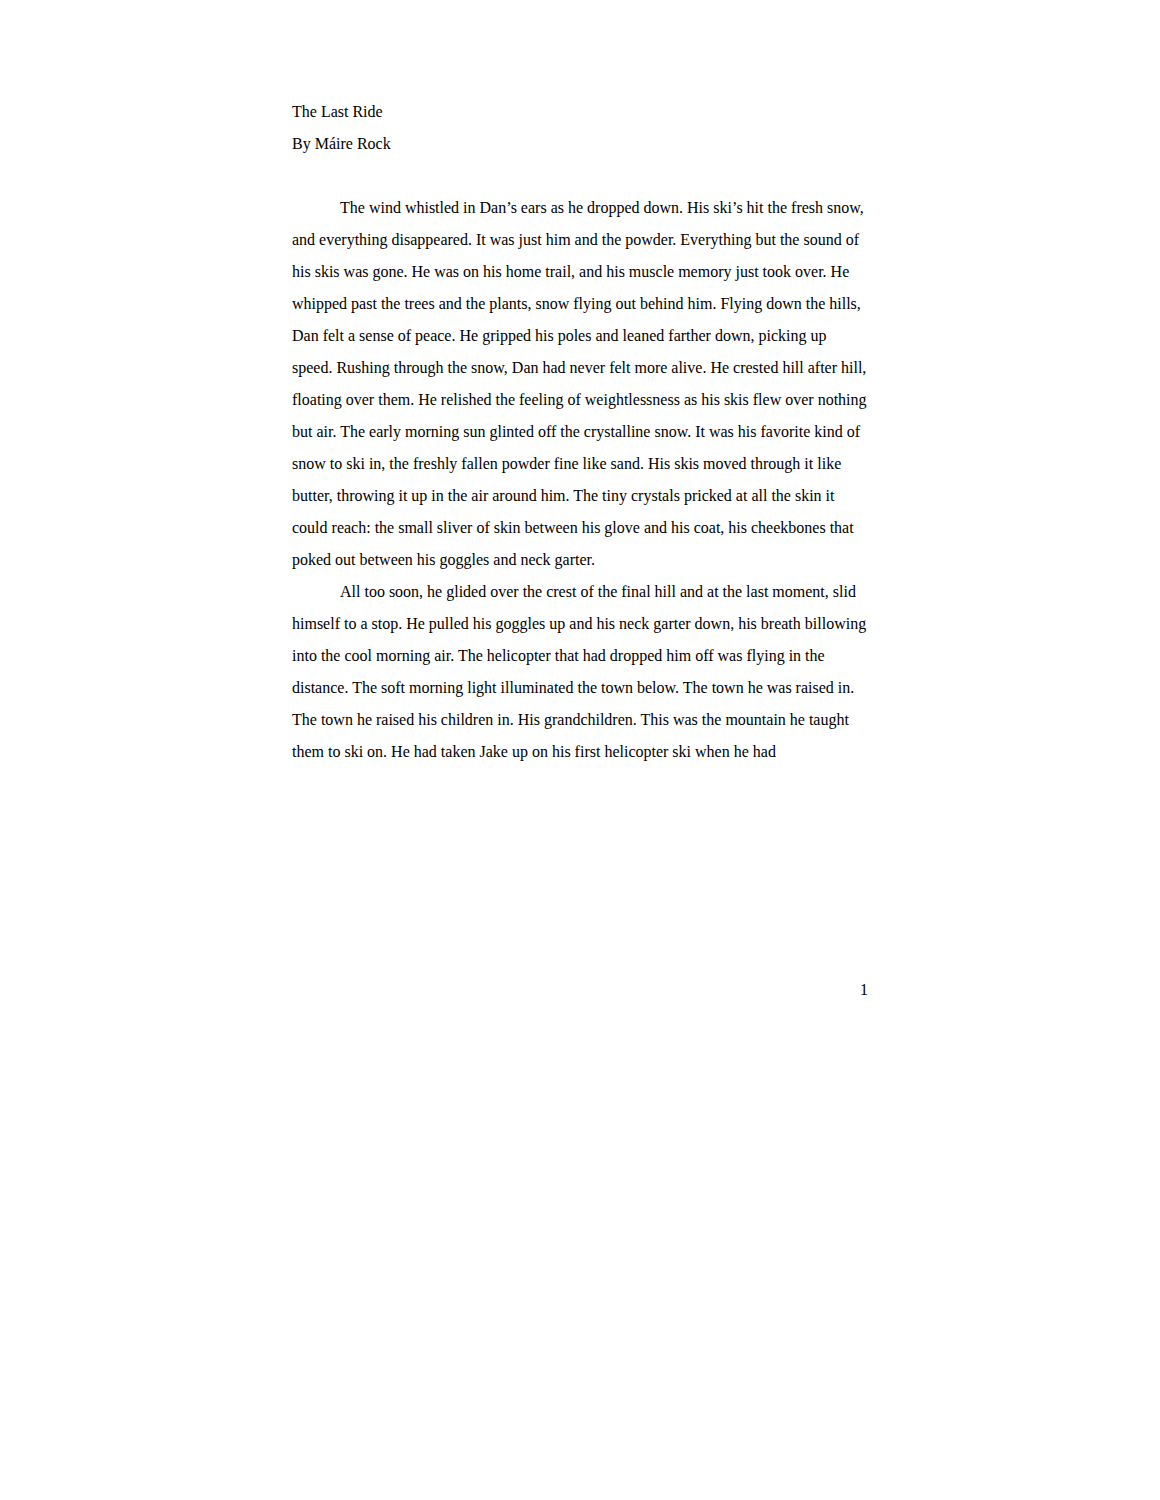The Last Ride
By Máire Rock
The wind whistled in Dan’s ears as he dropped down. His ski’s hit the fresh snow, and everything disappeared. It was just him and the powder. Everything but the sound of his skis was gone. He was on his home trail, and his muscle memory just took over. He whipped past the trees and the plants, snow flying out behind him. Flying down the hills, Dan felt a sense of peace. He gripped his poles and leaned farther down, picking up speed. Rushing through the snow, Dan had never felt more alive. He crested hill after hill, floating over them. He relished the feeling of weightlessness as his skis flew over nothing but air. The early morning sun glinted off the crystalline snow. It was his favorite kind of snow to ski in, the freshly fallen powder fine like sand. His skis moved through it like butter, throwing it up in the air around him. The tiny crystals pricked at all the skin it could reach: the small sliver of skin between his glove and his coat, his cheekbones that poked out between his goggles and neck garter.
All too soon, he glided over the crest of the final hill and at the last moment, slid himself to a stop. He pulled his goggles up and his neck garter down, his breath billowing into the cool morning air. The helicopter that had dropped him off was flying in the distance. The soft morning light illuminated the town below. The town he was raised in. The town he raised his children in. His grandchildren. This was the mountain he taught them to ski on. He had taken Jake up on his first helicopter ski when he had
1